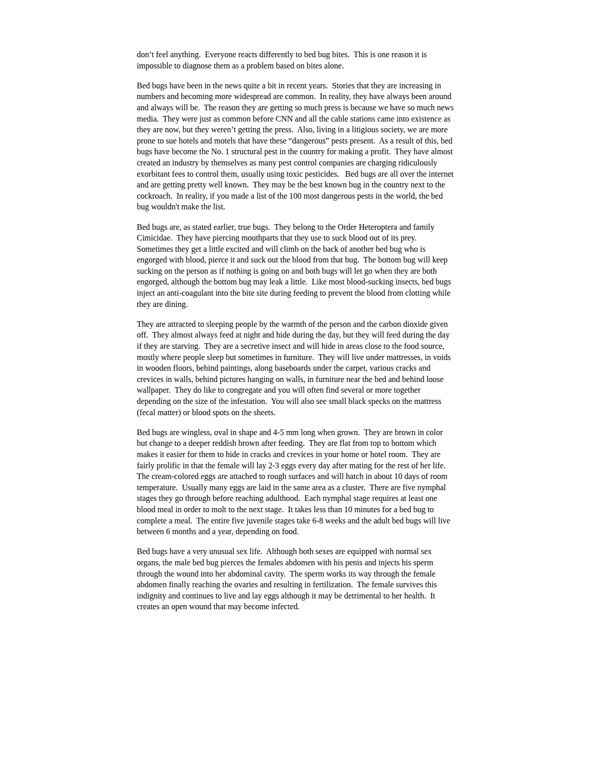don’t feel anything. Everyone reacts differently to bed bug bites. This is one reason it is impossible to diagnose them as a problem based on bites alone.
Bed bugs have been in the news quite a bit in recent years. Stories that they are increasing in numbers and becoming more widespread are common. In reality, they have always been around and always will be. The reason they are getting so much press is because we have so much news media. They were just as common before CNN and all the cable stations came into existence as they are now, but they weren’t getting the press. Also, living in a litigious society, we are more prone to sue hotels and motels that have these “dangerous” pests present. As a result of this, bed bugs have become the No. 1 structural pest in the country for making a profit. They have almost created an industry by themselves as many pest control companies are charging ridiculously exorbitant fees to control them, usually using toxic pesticides. Bed bugs are all over the internet and are getting pretty well known. They may be the best known bug in the country next to the cockroach. In reality, if you made a list of the 100 most dangerous pests in the world, the bed bug wouldn't make the list.
Bed bugs are, as stated earlier, true bugs. They belong to the Order Heteroptera and family Cimicidae. They have piercing mouthparts that they use to suck blood out of its prey. Sometimes they get a little excited and will climb on the back of another bed bug who is engorged with blood, pierce it and suck out the blood from that bug. The bottom bug will keep sucking on the person as if nothing is going on and both bugs will let go when they are both engorged, although the bottom bug may leak a little. Like most blood-sucking insects, bed bugs inject an anti-coagulant into the bite site during feeding to prevent the blood from clotting while they are dining.
They are attracted to sleeping people by the warmth of the person and the carbon dioxide given off. They almost always feed at night and hide during the day, but they will feed during the day if they are starving. They are a secretive insect and will hide in areas close to the food source, mostly where people sleep but sometimes in furniture. They will live under mattresses, in voids in wooden floors, behind paintings, along baseboards under the carpet, various cracks and crevices in walls, behind pictures hanging on walls, in furniture near the bed and behind loose wallpaper. They do like to congregate and you will often find several or more together depending on the size of the infestation. You will also see small black specks on the mattress (fecal matter) or blood spots on the sheets.
Bed bugs are wingless, oval in shape and 4-5 mm long when grown. They are brown in color but change to a deeper reddish brown after feeding. They are flat from top to bottom which makes it easier for them to hide in cracks and crevices in your home or hotel room. They are fairly prolific in that the female will lay 2-3 eggs every day after mating for the rest of her life. The cream-colored eggs are attached to rough surfaces and will hatch in about 10 days of room temperature. Usually many eggs are laid in the same area as a cluster. There are five nymphal stages they go through before reaching adulthood. Each nymphal stage requires at least one blood meal in order to molt to the next stage. It takes less than 10 minutes for a bed bug to complete a meal. The entire five juvenile stages take 6-8 weeks and the adult bed bugs will live between 6 months and a year, depending on food.
Bed bugs have a very unusual sex life. Although both sexes are equipped with normal sex organs, the male bed bug pierces the females abdomen with his penis and injects his sperm through the wound into her abdominal cavity. The sperm works its way through the female abdomen finally reaching the ovaries and resulting in fertilization. The female survives this indignity and continues to live and lay eggs although it may be detrimental to her health. It creates an open wound that may become infected.